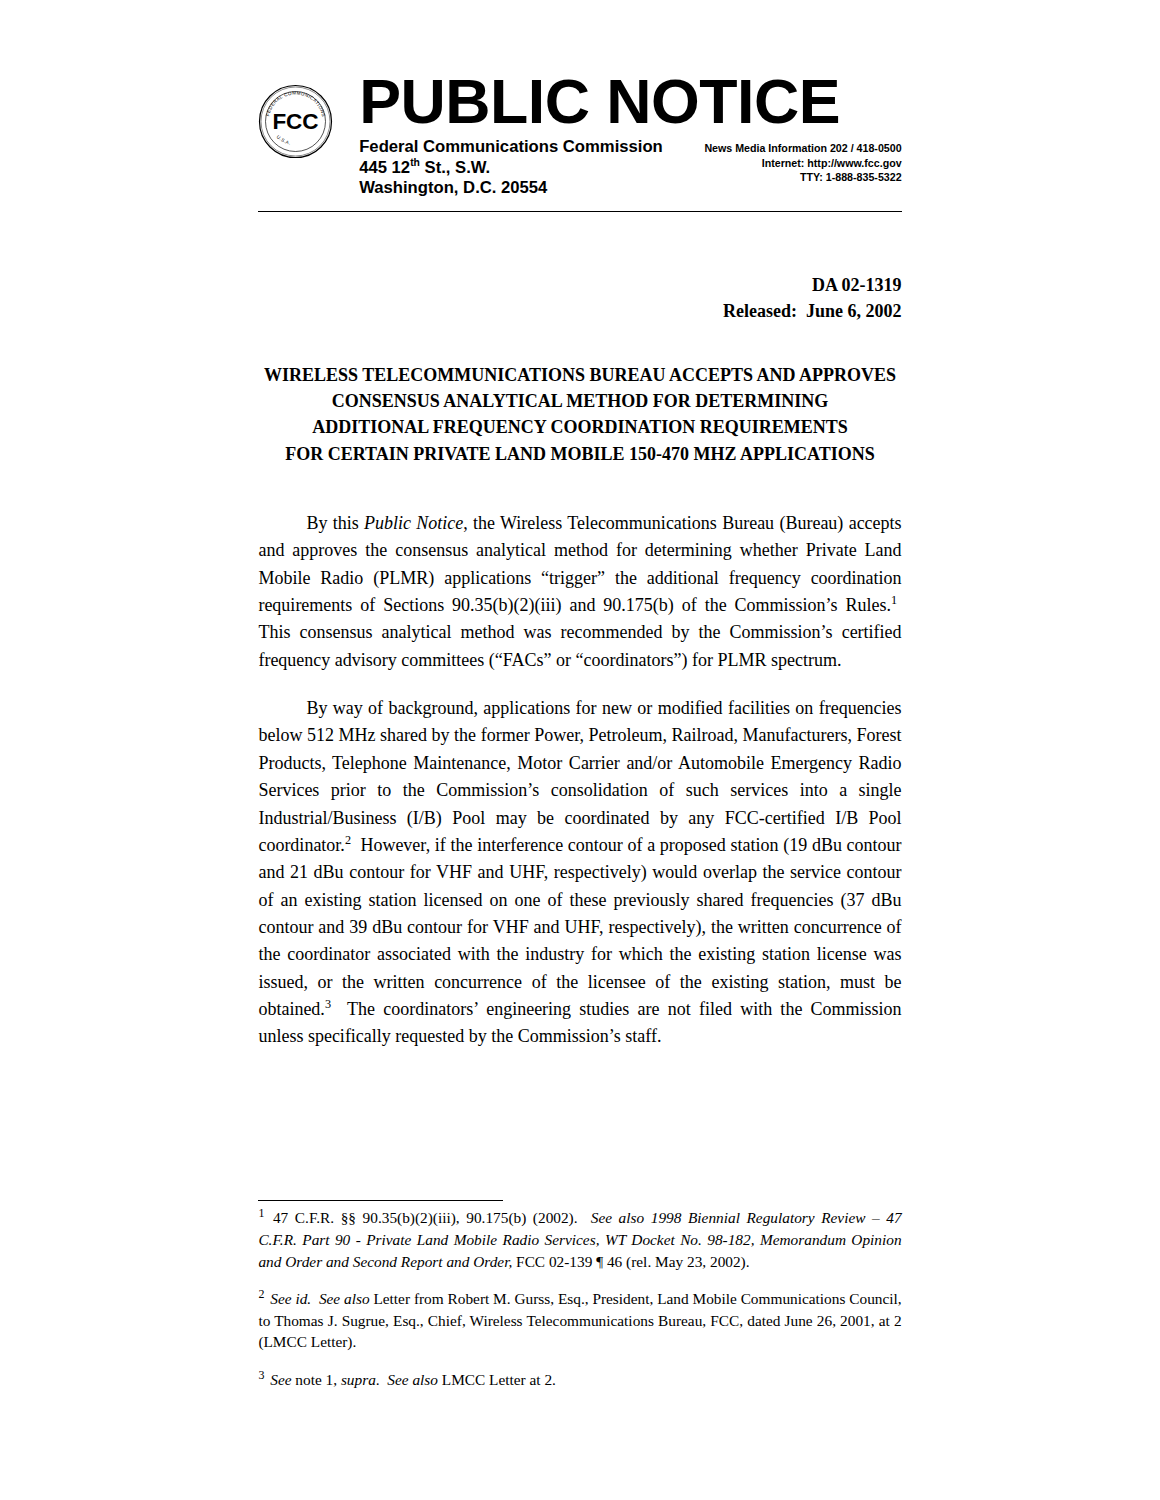FCC FEDERAL COMMUNICATIONS U.S.A.
PUBLIC NOTICE
Federal Communications Commission
445 12th St., S.W.
Washington, D.C. 20554
News Media Information 202 / 418-0500
Internet: http://www.fcc.gov
TTY: 1-888-835-5322
DA 02-1319
Released: June 6, 2002
Wireless Telecommunications Bureau Accepts and Approves
Consensus Analytical Method for Determining
Additional Frequency Coordination Requirements
for Certain Private Land Mobile 150-470 MHz Applications
By this Public Notice, the Wireless Telecommunications Bureau (Bureau) accepts and approves the consensus analytical method for determining whether Private Land Mobile Radio (PLMR) applications “trigger” the additional frequency coordination requirements of Sections 90.35(b)(2)(iii) and 90.175(b) of the Commission’s Rules.1 This consensus analytical method was recommended by the Commission’s certified frequency advisory committees (“FACs” or “coordinators”) for PLMR spectrum.
By way of background, applications for new or modified facilities on frequencies below 512 MHz shared by the former Power, Petroleum, Railroad, Manufacturers, Forest Products, Telephone Maintenance, Motor Carrier and/or Automobile Emergency Radio Services prior to the Commission’s consolidation of such services into a single Industrial/Business (I/B) Pool may be coordinated by any FCC-certified I/B Pool coordinator.2 However, if the interference contour of a proposed station (19 dBu contour and 21 dBu contour for VHF and UHF, respectively) would overlap the service contour of an existing station licensed on one of these previously shared frequencies (37 dBu contour and 39 dBu contour for VHF and UHF, respectively), the written concurrence of the coordinator associated with the industry for which the existing station license was issued, or the written concurrence of the licensee of the existing station, must be obtained.3 The coordinators’ engineering studies are not filed with the Commission unless specifically requested by the Commission’s staff.
1 47 C.F.R. §§ 90.35(b)(2)(iii), 90.175(b) (2002). See also 1998 Biennial Regulatory Review – 47 C.F.R. Part 90 - Private Land Mobile Radio Services, WT Docket No. 98-182, Memorandum Opinion and Order and Second Report and Order, FCC 02-139 ¶ 46 (rel. May 23, 2002).
2 See id. See also Letter from Robert M. Gurss, Esq., President, Land Mobile Communications Council, to Thomas J. Sugrue, Esq., Chief, Wireless Telecommunications Bureau, FCC, dated June 26, 2001, at 2 (LMCC Letter).
3 See note 1, supra. See also LMCC Letter at 2.